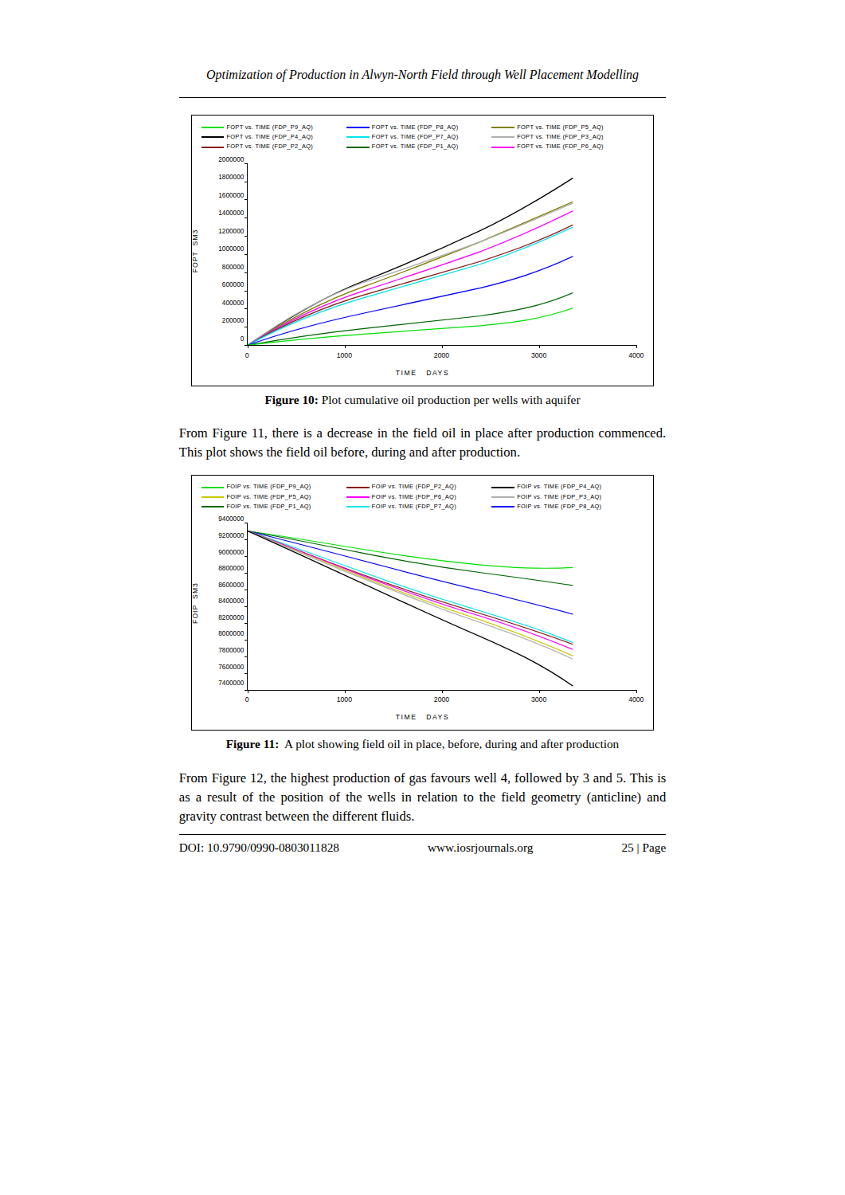Optimization of Production in Alwyn-North Field through Well Placement Modelling
FOPT vs. TIME (FDP_P9_AQ) FOPT vs. TIME (FDP_P8_AQ) FOPT vs. TIME (FDP_P5_AQ)
FOPT vs. TIME (FDP_P4_AQ) FOPT vs. TIME (FDP_P7_AQ) FOPT vs. TIME (FDP_P3_AQ)
FOPT vs. TIME (FDP_P2_AQ) FOPT vs. TIME (FDP_P1_AQ) FOPT vs. TIME (FDP_P6_AQ)
FOPT SM3
2000000 1800000 1600000 1400000 1200000 1000000 800000 600000 400000 200000 0
0 1000 2000 3000 4000
TIME DAYS
Figure 10: Plot cumulative oil production per wells with aquifer
From Figure 11, there is a decrease in the field oil in place after production commenced. This plot shows the field oil before, during and after production.
FOIP vs. TIME (FDP_P9_AQ) FOIP vs. TIME (FDP_P2_AQ) FOIP vs. TIME (FDP_P4_AQ)
FOIP vs. TIME (FDP_P5_AQ) FOIP vs. TIME (FDP_P6_AQ) FOIP vs. TIME (FDP_P3_AQ)
FOIP vs. TIME (FDP_P1_AQ) FOIP vs. TIME (FDP_P7_AQ) FOIP vs. TIME (FDP_P8_AQ)
FOIP SM3
9400000 9200000 9000000 8800000 8600000 8400000 8200000 8000000 7800000 7600000 7400000
0 1000 2000 3000 4000
TIME DAYS
Figure 11: A plot showing field oil in place, before, during and after production
From Figure 12, the highest production of gas favours well 4, followed by 3 and 5. This is as a result of the position of the wells in relation to the field geometry (anticline) and gravity contrast between the different fluids.
DOI: 10.9790/0990-0803011828
www.iosrjournals.org
25 | Page